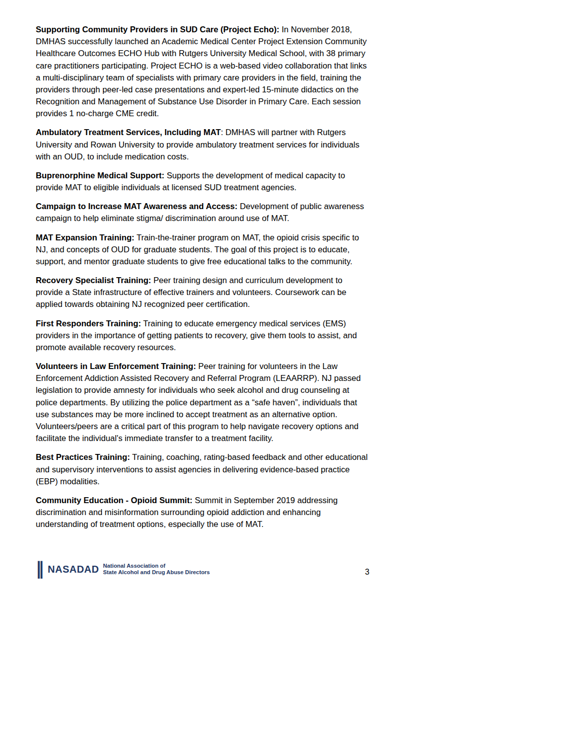Supporting Community Providers in SUD Care (Project Echo): In November 2018, DMHAS successfully launched an Academic Medical Center Project Extension Community Healthcare Outcomes ECHO Hub with Rutgers University Medical School, with 38 primary care practitioners participating. Project ECHO is a web-based video collaboration that links a multi-disciplinary team of specialists with primary care providers in the field, training the providers through peer-led case presentations and expert-led 15-minute didactics on the Recognition and Management of Substance Use Disorder in Primary Care. Each session provides 1 no-charge CME credit.
Ambulatory Treatment Services, Including MAT: DMHAS will partner with Rutgers University and Rowan University to provide ambulatory treatment services for individuals with an OUD, to include medication costs.
Buprenorphine Medical Support: Supports the development of medical capacity to provide MAT to eligible individuals at licensed SUD treatment agencies.
Campaign to Increase MAT Awareness and Access: Development of public awareness campaign to help eliminate stigma/ discrimination around use of MAT.
MAT Expansion Training: Train-the-trainer program on MAT, the opioid crisis specific to NJ, and concepts of OUD for graduate students. The goal of this project is to educate, support, and mentor graduate students to give free educational talks to the community.
Recovery Specialist Training: Peer training design and curriculum development to provide a State infrastructure of effective trainers and volunteers. Coursework can be applied towards obtaining NJ recognized peer certification.
First Responders Training: Training to educate emergency medical services (EMS) providers in the importance of getting patients to recovery, give them tools to assist, and promote available recovery resources.
Volunteers in Law Enforcement Training: Peer training for volunteers in the Law Enforcement Addiction Assisted Recovery and Referral Program (LEAARRP). NJ passed legislation to provide amnesty for individuals who seek alcohol and drug counseling at police departments. By utilizing the police department as a “safe haven”, individuals that use substances may be more inclined to accept treatment as an alternative option. Volunteers/peers are a critical part of this program to help navigate recovery options and facilitate the individual's immediate transfer to a treatment facility.
Best Practices Training: Training, coaching, rating-based feedback and other educational and supervisory interventions to assist agencies in delivering evidence-based practice (EBP) modalities.
Community Education - Opioid Summit: Summit in September 2019 addressing discrimination and misinformation surrounding opioid addiction and enhancing understanding of treatment options, especially the use of MAT.
∥
NASADAD
National Association of
State Alcohol and Drug Abuse Directors
3